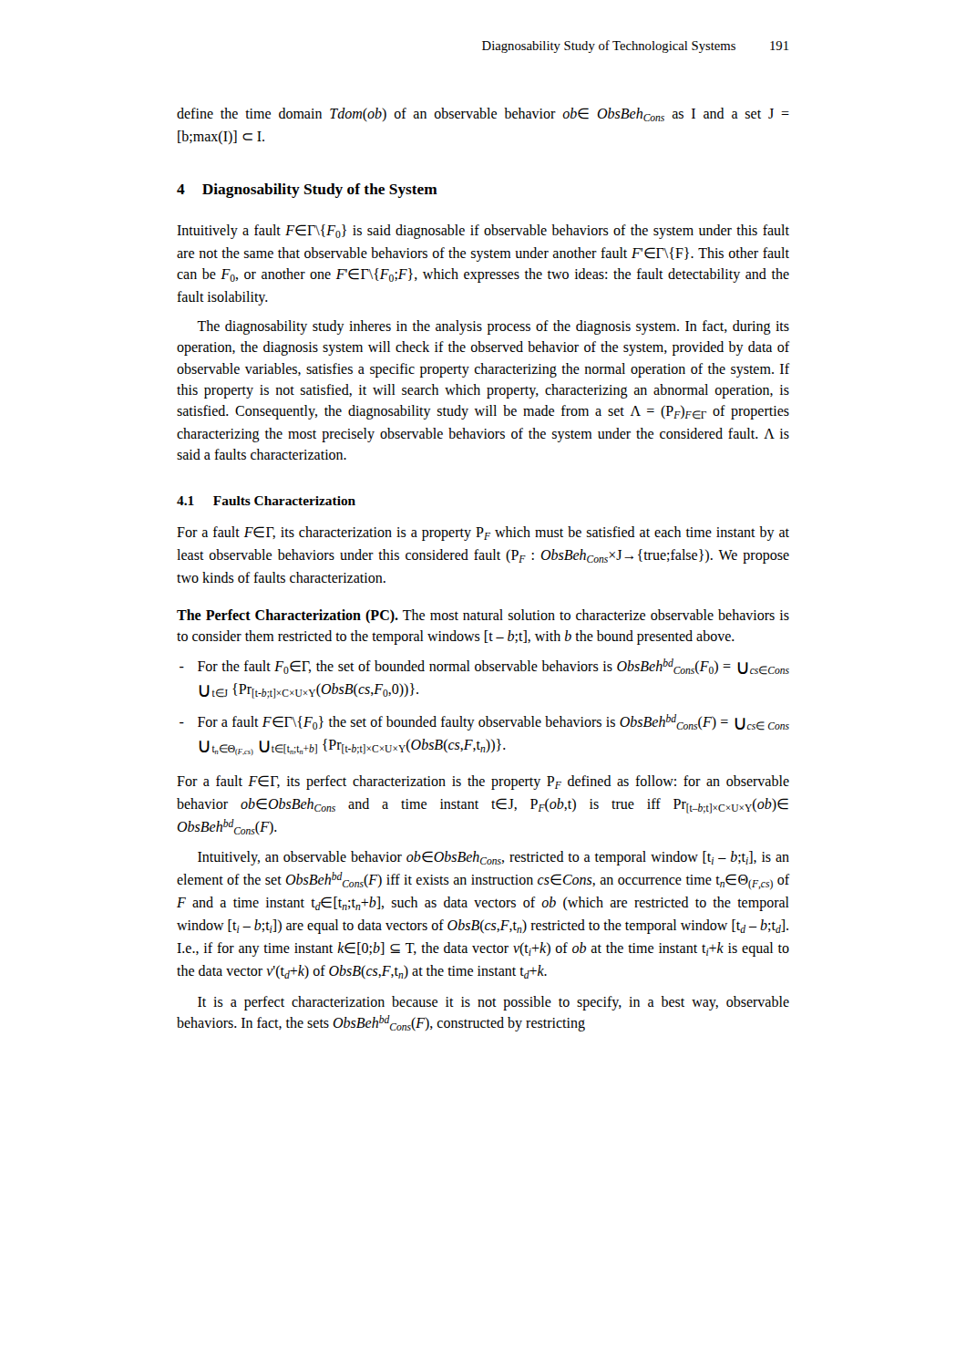Diagnosability Study of Technological Systems191
define the time domain Tdom(ob) of an observable behavior ob∈ ObsBehCons as I and a set J = [b;max(I)] ⊂ I.
4 Diagnosability Study of the System
Intuitively a fault F∈Γ\{F0} is said diagnosable if observable behaviors of the system under this fault are not the same that observable behaviors of the system under another fault F'∈Γ\{F}. This other fault can be F0, or another one F'∈Γ\{F0;F}, which expresses the two ideas: the fault detectability and the fault isolability.
The diagnosability study inheres in the analysis process of the diagnosis system. In fact, during its operation, the diagnosis system will check if the observed behavior of the system, provided by data of observable variables, satisfies a specific property characterizing the normal operation of the system. If this property is not satisfied, it will search which property, characterizing an abnormal operation, is satisfied. Consequently, the diagnosability study will be made from a set Λ = (PF)F∈Γ of properties characterizing the most precisely observable behaviors of the system under the considered fault. Λ is said a faults characterization.
4.1 Faults Characterization
For a fault F∈Γ, its characterization is a property PF which must be satisfied at each time instant by at least observable behaviors under this considered fault (PF : ObsBehCons×J→{true;false}). We propose two kinds of faults characterization.
The Perfect Characterization (PC). The most natural solution to characterize observable behaviors is to consider them restricted to the temporal windows [t – b;t], with b the bound presented above.
For the fault F0∈Γ, the set of bounded normal observable behaviors is ObsBehbdCons(F0) = ∪cs∈Cons ∪t∈J {Pr[t-b;t]×C×U×Y(ObsB(cs,F0,0))}.
For a fault F∈Γ\{F0} the set of bounded faulty observable behaviors is ObsBehbdCons(F) = ∪cs∈ Cons ∪tn∈Θ(F,cs) ∪t∈[tn;tn+b] {Pr[t-b;t]×C×U×Y(ObsB(cs,F,tn))}.
For a fault F∈Γ, its perfect characterization is the property PF defined as follow: for an observable behavior ob∈ObsBehCons and a time instant t∈J, PF(ob,t) is true iff Pr[t–b;t]×C×U×Y(ob)∈ ObsBehbdCons(F).
Intuitively, an observable behavior ob∈ObsBehCons, restricted to a temporal window [ti – b;ti], is an element of the set ObsBehbdCons(F) iff it exists an instruction cs∈Cons, an occurrence time tn∈Θ(F,cs) of F and a time instant td∈[tn;tn+b], such as data vectors of ob (which are restricted to the temporal window [ti – b;ti]) are equal to data vectors of ObsB(cs,F,tn) restricted to the temporal window [td – b;td]. I.e., if for any time instant k∈[0;b] ⊆ T, the data vector v(ti+k) of ob at the time instant ti+k is equal to the data vector v'(td+k) of ObsB(cs,F,tn) at the time instant td+k.
It is a perfect characterization because it is not possible to specify, in a best way, observable behaviors. In fact, the sets ObsBehbdCons(F), constructed by restricting